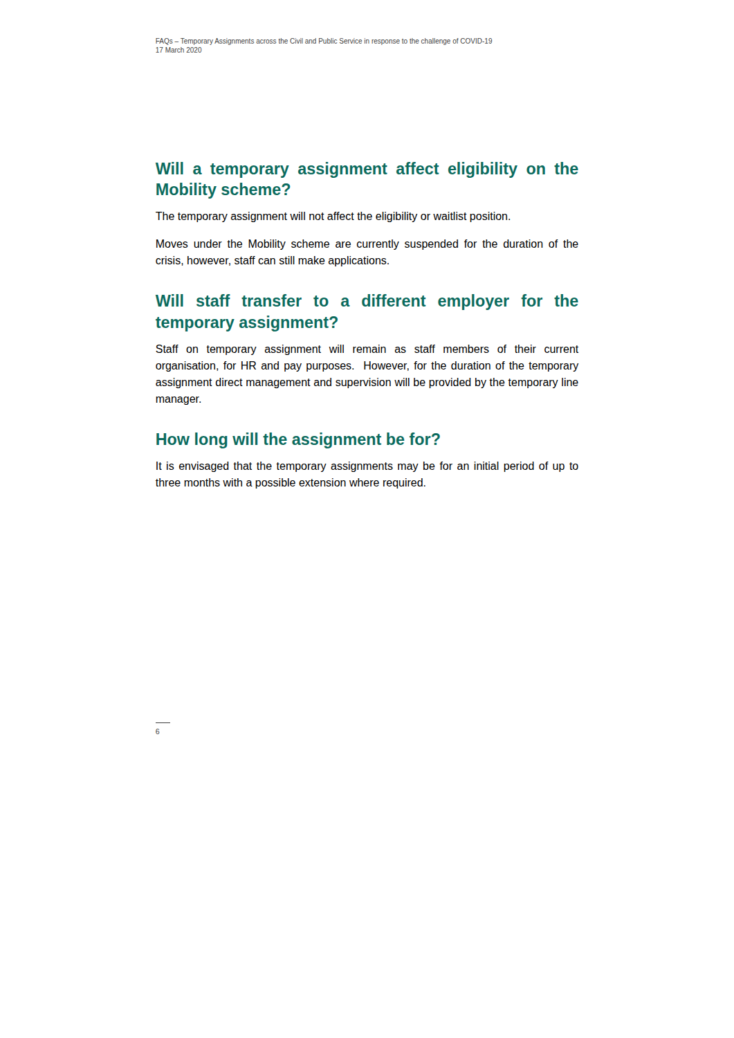FAQs – Temporary Assignments across the Civil and Public Service in response to the challenge of COVID-19
17 March 2020
Will a temporary assignment affect eligibility on the Mobility scheme?
The temporary assignment will not affect the eligibility or waitlist position.
Moves under the Mobility scheme are currently suspended for the duration of the crisis, however, staff can still make applications.
Will staff transfer to a different employer for the temporary assignment?
Staff on temporary assignment will remain as staff members of their current organisation, for HR and pay purposes. However, for the duration of the temporary assignment direct management and supervision will be provided by the temporary line manager.
How long will the assignment be for?
It is envisaged that the temporary assignments may be for an initial period of up to three months with a possible extension where required.
6